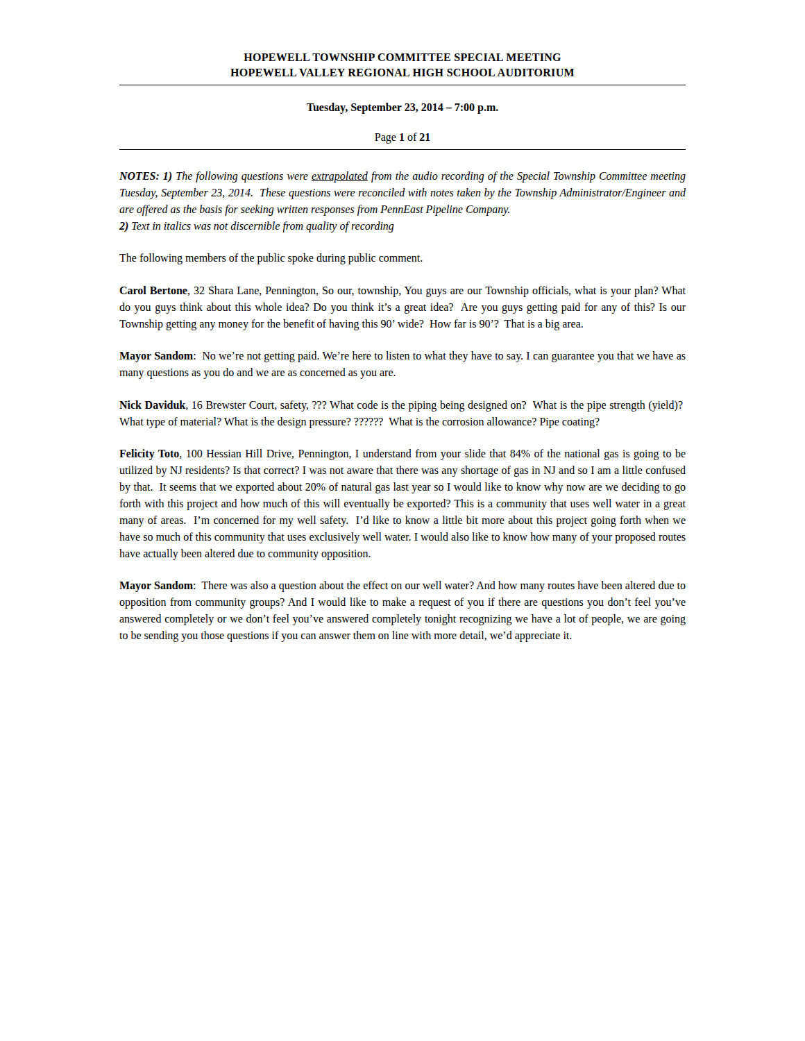HOPEWELL TOWNSHIP COMMITTEE SPECIAL MEETING
HOPEWELL VALLEY REGIONAL HIGH SCHOOL AUDITORIUM
Tuesday, September 23, 2014 – 7:00 p.m.
Page 1 of 21
NOTES: 1) The following questions were extrapolated from the audio recording of the Special Township Committee meeting Tuesday, September 23, 2014. These questions were reconciled with notes taken by the Township Administrator/Engineer and are offered as the basis for seeking written responses from PennEast Pipeline Company.
2) Text in italics was not discernible from quality of recording
The following members of the public spoke during public comment.
Carol Bertone, 32 Shara Lane, Pennington, So our, township, You guys are our Township officials, what is your plan? What do you guys think about this whole idea? Do you think it’s a great idea? Are you guys getting paid for any of this? Is our Township getting any money for the benefit of having this 90’ wide? How far is 90’? That is a big area.
Mayor Sandom: No we’re not getting paid. We’re here to listen to what they have to say. I can guarantee you that we have as many questions as you do and we are as concerned as you are.
Nick Daviduk, 16 Brewster Court, safety, ??? What code is the piping being designed on? What is the pipe strength (yield)? What type of material? What is the design pressure? ?????? What is the corrosion allowance? Pipe coating?
Felicity Toto, 100 Hessian Hill Drive, Pennington, I understand from your slide that 84% of the national gas is going to be utilized by NJ residents? Is that correct? I was not aware that there was any shortage of gas in NJ and so I am a little confused by that. It seems that we exported about 20% of natural gas last year so I would like to know why now are we deciding to go forth with this project and how much of this will eventually be exported? This is a community that uses well water in a great many of areas. I’m concerned for my well safety. I’d like to know a little bit more about this project going forth when we have so much of this community that uses exclusively well water. I would also like to know how many of your proposed routes have actually been altered due to community opposition.
Mayor Sandom: There was also a question about the effect on our well water? And how many routes have been altered due to opposition from community groups? And I would like to make a request of you if there are questions you don’t feel you’ve answered completely or we don’t feel you’ve answered completely tonight recognizing we have a lot of people, we are going to be sending you those questions if you can answer them on line with more detail, we’d appreciate it.